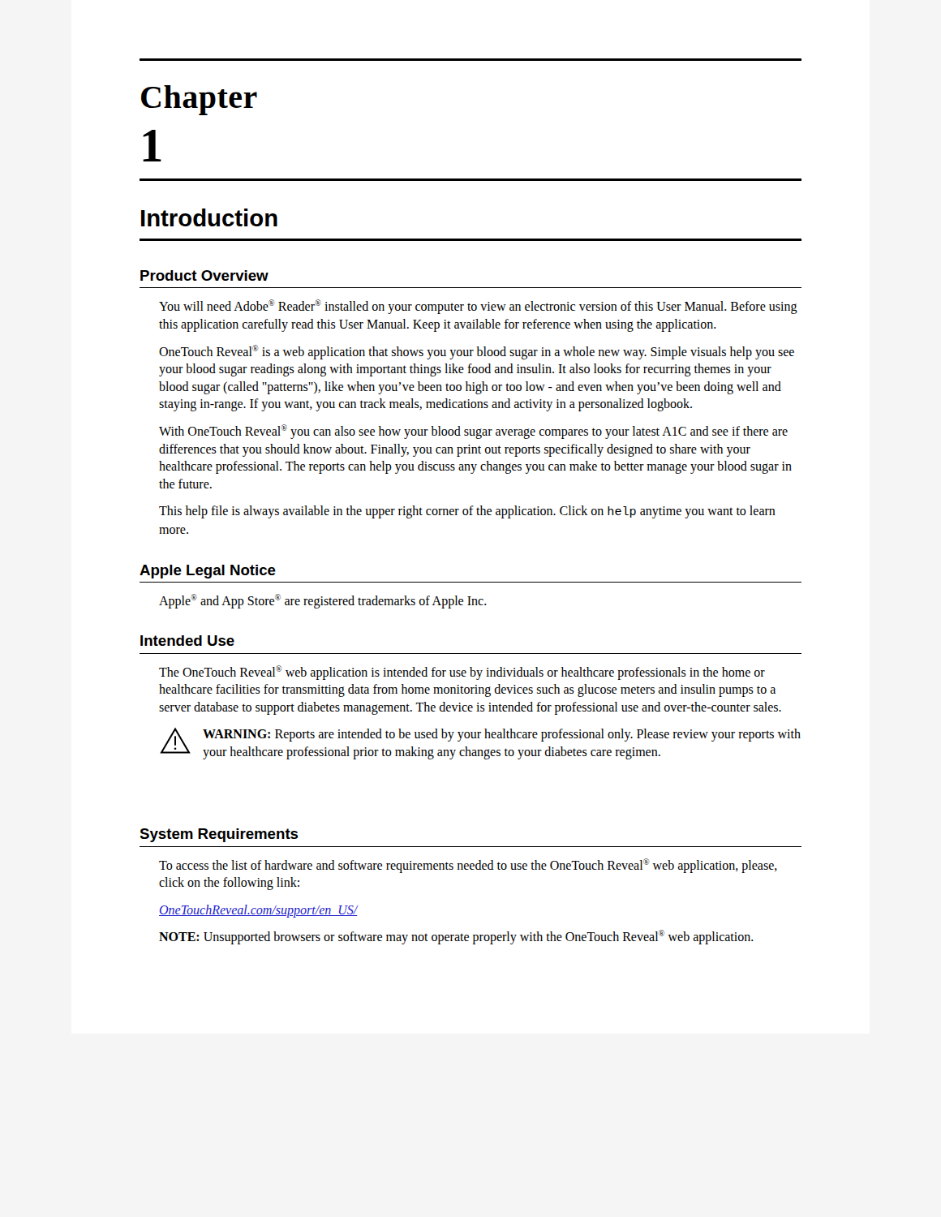Chapter
1
Introduction
Product Overview
You will need Adobe® Reader® installed on your computer to view an electronic version of this User Manual. Before using this application carefully read this User Manual. Keep it available for reference when using the application.
OneTouch Reveal® is a web application that shows you your blood sugar in a whole new way. Simple visuals help you see your blood sugar readings along with important things like food and insulin. It also looks for recurring themes in your blood sugar (called "patterns"), like when you’ve been too high or too low - and even when you’ve been doing well and staying in-range. If you want, you can track meals, medications and activity in a personalized logbook.
With OneTouch Reveal® you can also see how your blood sugar average compares to your latest A1C and see if there are differences that you should know about. Finally, you can print out reports specifically designed to share with your healthcare professional. The reports can help you discuss any changes you can make to better manage your blood sugar in the future.
This help file is always available in the upper right corner of the application. Click on help anytime you want to learn more.
Apple Legal Notice
Apple® and App Store® are registered trademarks of Apple Inc.
Intended Use
The OneTouch Reveal® web application is intended for use by individuals or healthcare professionals in the home or healthcare facilities for transmitting data from home monitoring devices such as glucose meters and insulin pumps to a server database to support diabetes management. The device is intended for professional use and over-the-counter sales.
WARNING: Reports are intended to be used by your healthcare professional only. Please review your reports with your healthcare professional prior to making any changes to your diabetes care regimen.
System Requirements
To access the list of hardware and software requirements needed to use the OneTouch Reveal® web application, please, click on the following link:
OneTouchReveal.com/support/en_US/
NOTE: Unsupported browsers or software may not operate properly with the OneTouch Reveal® web application.